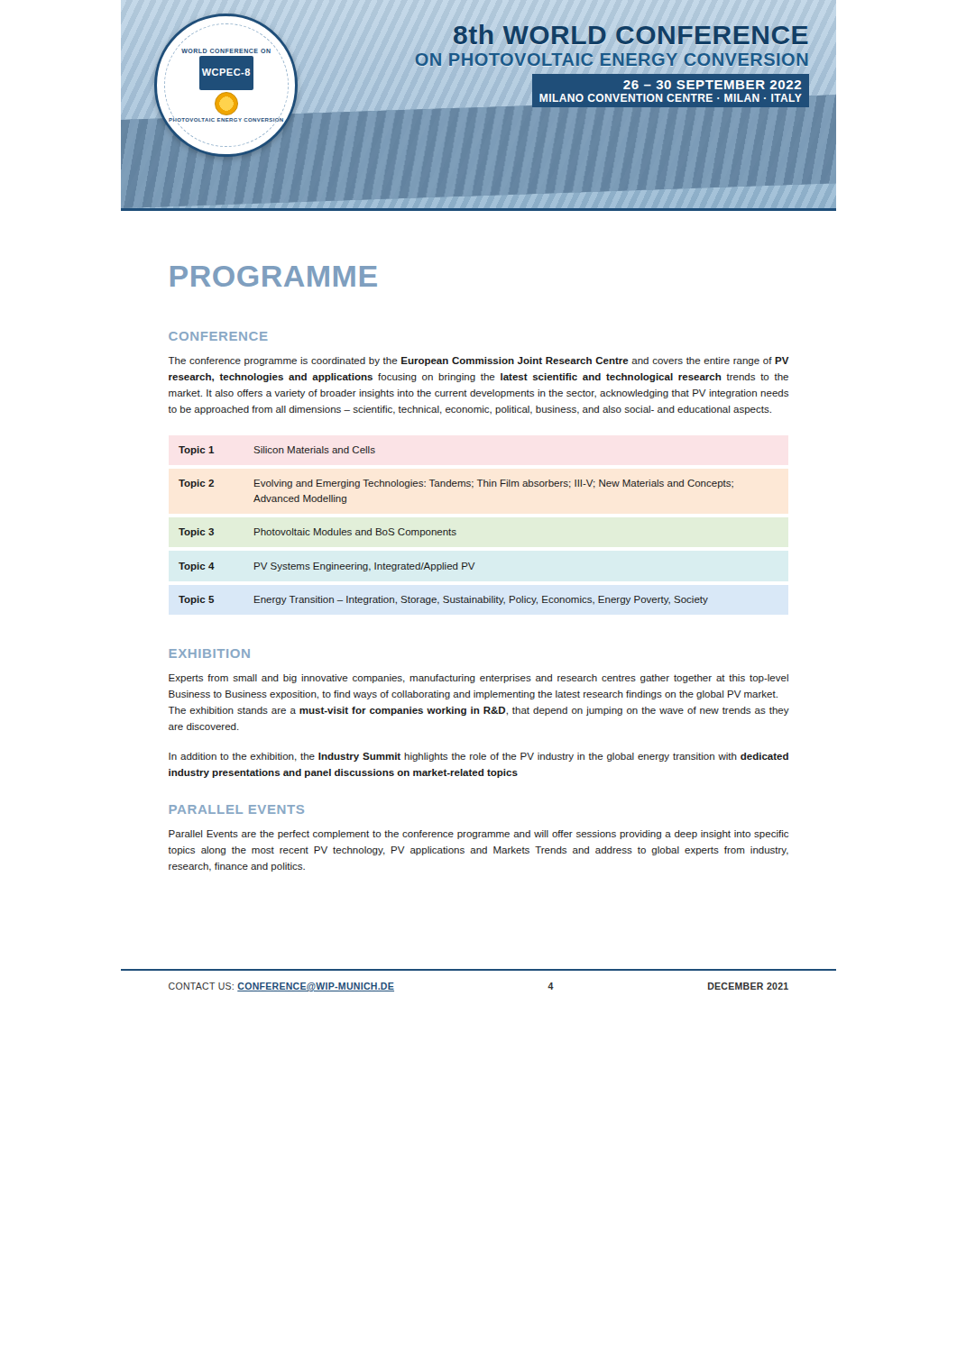WORLD CONFERENCE ON
WCPEC-8
PHOTOVOLTAIC ENERGY CONVERSION
8th WORLD CONFERENCE
ON PHOTOVOLTAIC ENERGY CONVERSION
26 – 30 SEPTEMBER 2022 MILANO CONVENTION CENTRE · MILAN · ITALY
PROGRAMME
CONFERENCE
The conference programme is coordinated by the European Commission Joint Research Centre and covers the entire range of PV research, technologies and applications focusing on bringing the latest scientific and technological research trends to the market. It also offers a variety of broader insights into the current developments in the sector, acknowledging that PV integration needs to be approached from all dimensions – scientific, technical, economic, political, business, and also social- and educational aspects.
| Topic 1 | Silicon Materials and Cells |
| Topic 2 | Evolving and Emerging Technologies: Tandems; Thin Film absorbers; III-V; New Materials and Concepts; Advanced Modelling |
| Topic 3 | Photovoltaic Modules and BoS Components |
| Topic 4 | PV Systems Engineering, Integrated/Applied PV |
| Topic 5 | Energy Transition – Integration, Storage, Sustainability, Policy, Economics, Energy Poverty, Society |
EXHIBITION
Experts from small and big innovative companies, manufacturing enterprises and research centres gather together at this top-level Business to Business exposition, to find ways of collaborating and implementing the latest research findings on the global PV market.
The exhibition stands are a must-visit for companies working in R&D, that depend on jumping on the wave of new trends as they are discovered.
In addition to the exhibition, the Industry Summit highlights the role of the PV industry in the global energy transition with dedicated industry presentations and panel discussions on market-related topics
PARALLEL EVENTS
Parallel Events are the perfect complement to the conference programme and will offer sessions providing a deep insight into specific topics along the most recent PV technology, PV applications and Markets Trends and address to global experts from industry, research, finance and politics.
Contact us: CONFERENCE@WIP-MUNICH.DE
4
December 2021